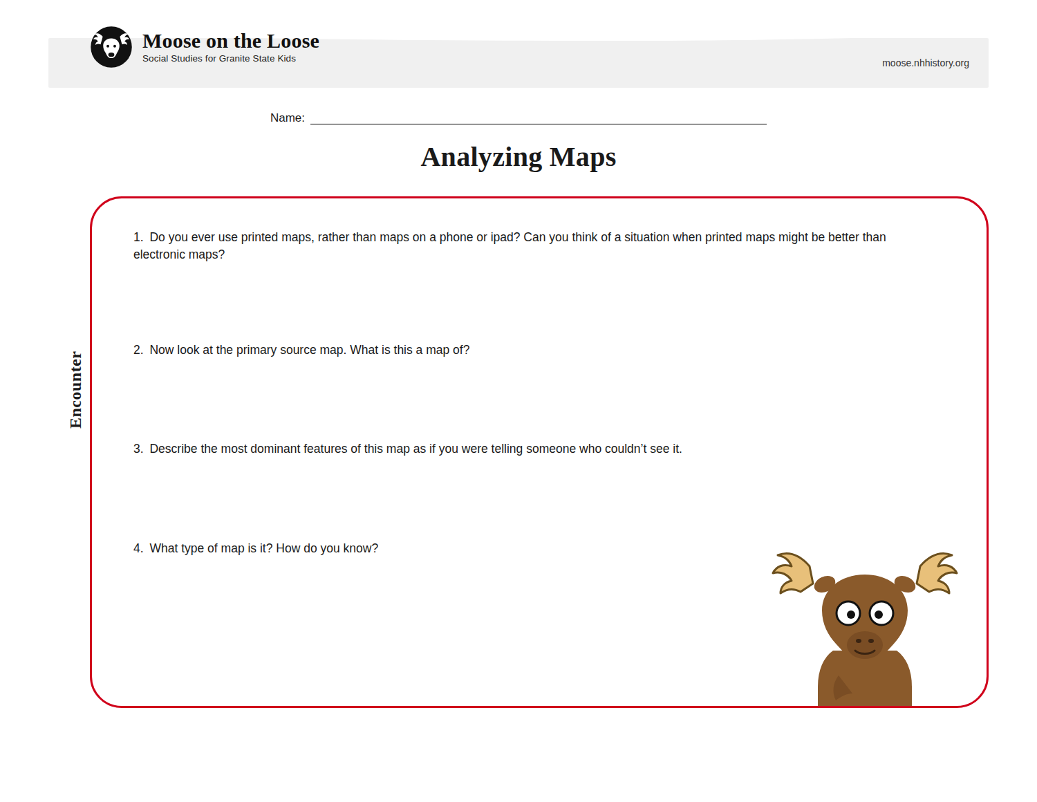Moose on the Loose
Social Studies for Granite State Kids
moose.nhhistory.org
Name:
Analyzing Maps
Encounter
1. Do you ever use printed maps, rather than maps on a phone or ipad? Can you think of a situation when printed maps might be better than electronic maps?
2. Now look at the primary source map. What is this a map of?
3. Describe the most dominant features of this map as if you were telling someone who couldn’t see it.
4. What type of map is it? How do you know?